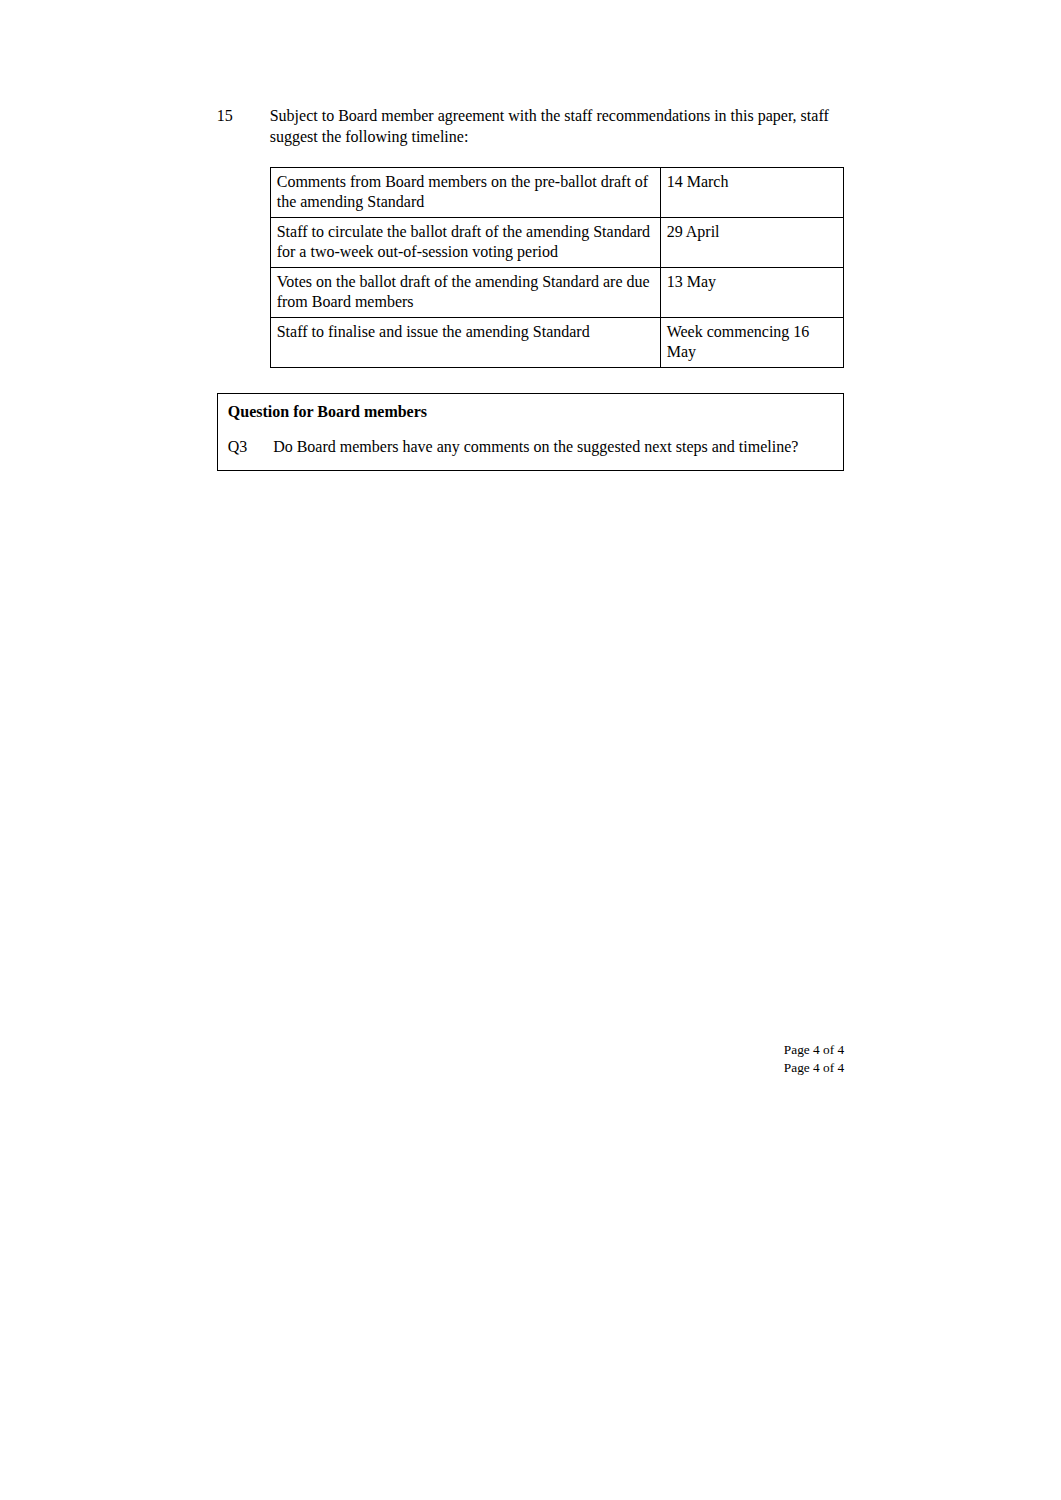15
Subject to Board member agreement with the staff recommendations in this paper, staff suggest the following timeline:
| Comments from Board members on the pre-ballot draft of the amending Standard | 14 March |
| Staff to circulate the ballot draft of the amending Standard for a two-week out-of-session voting period | 29 April |
| Votes on the ballot draft of the amending Standard are due from Board members | 13 May |
| Staff to finalise and issue the amending Standard | Week commencing 16 May |
Question for Board members
Q3
Do Board members have any comments on the suggested next steps and timeline?
Page 4 of 4
Page 4 of 4